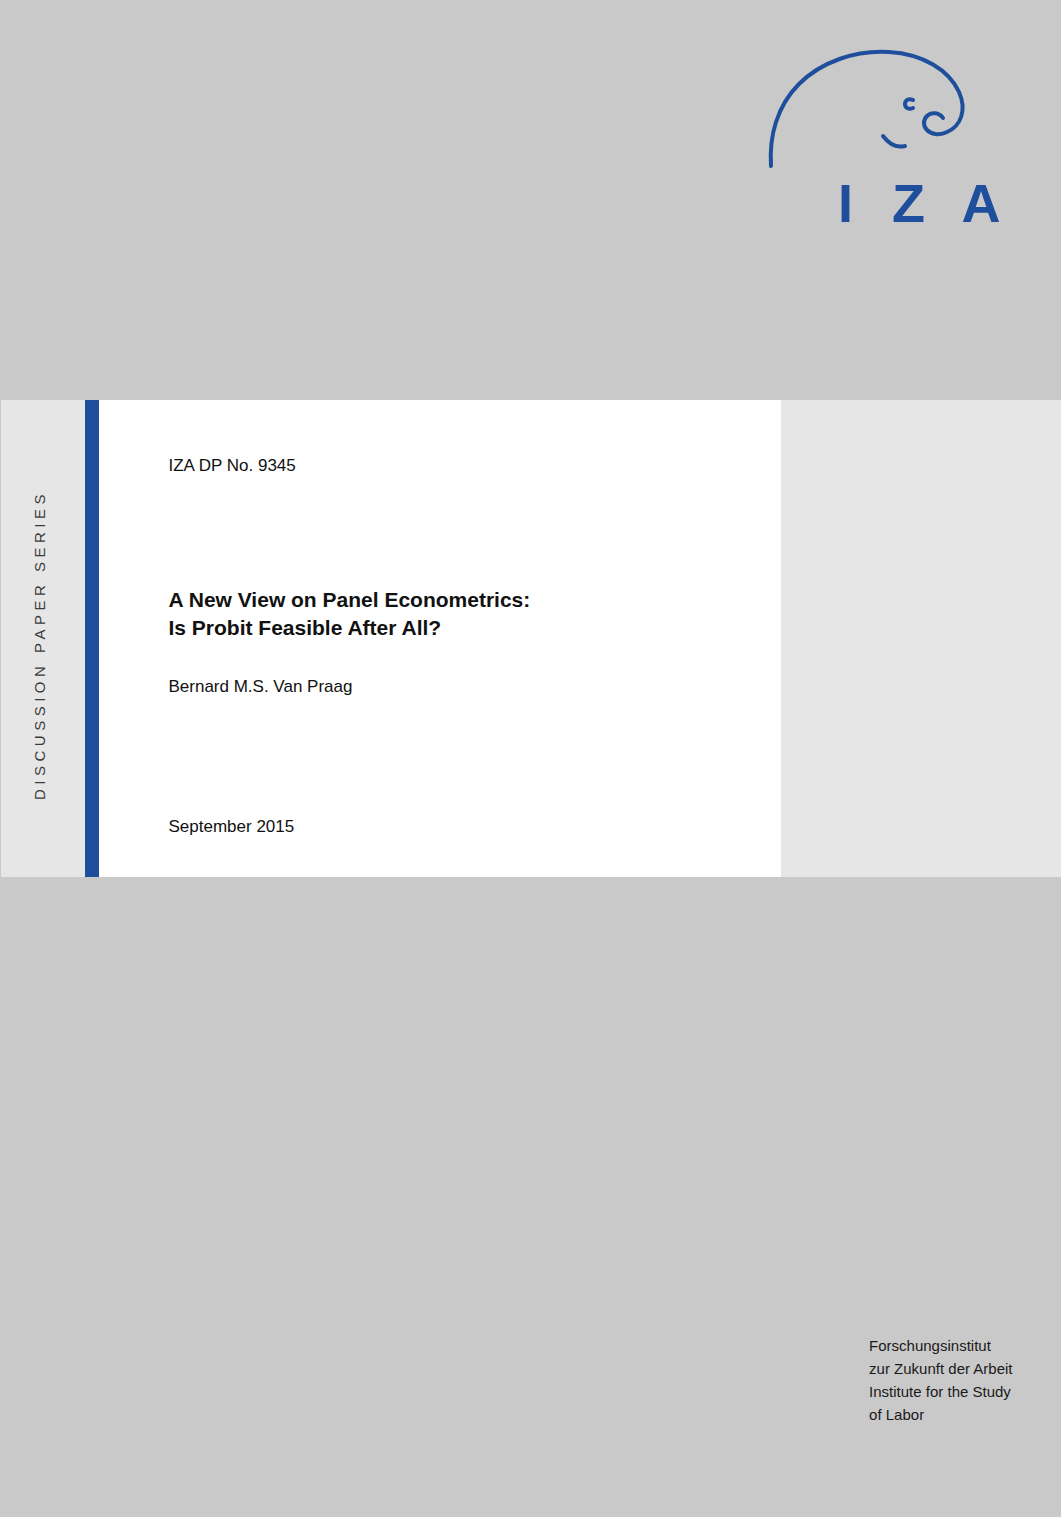I Z A
Discussion Paper Series
IZA DP No. 9345
A New View on Panel Econometrics:
Is Probit Feasible After All?
Bernard M.S. Van Praag
September 2015
Forschungsinstitut
zur Zukunft der Arbeit
Institute for the Study
of Labor